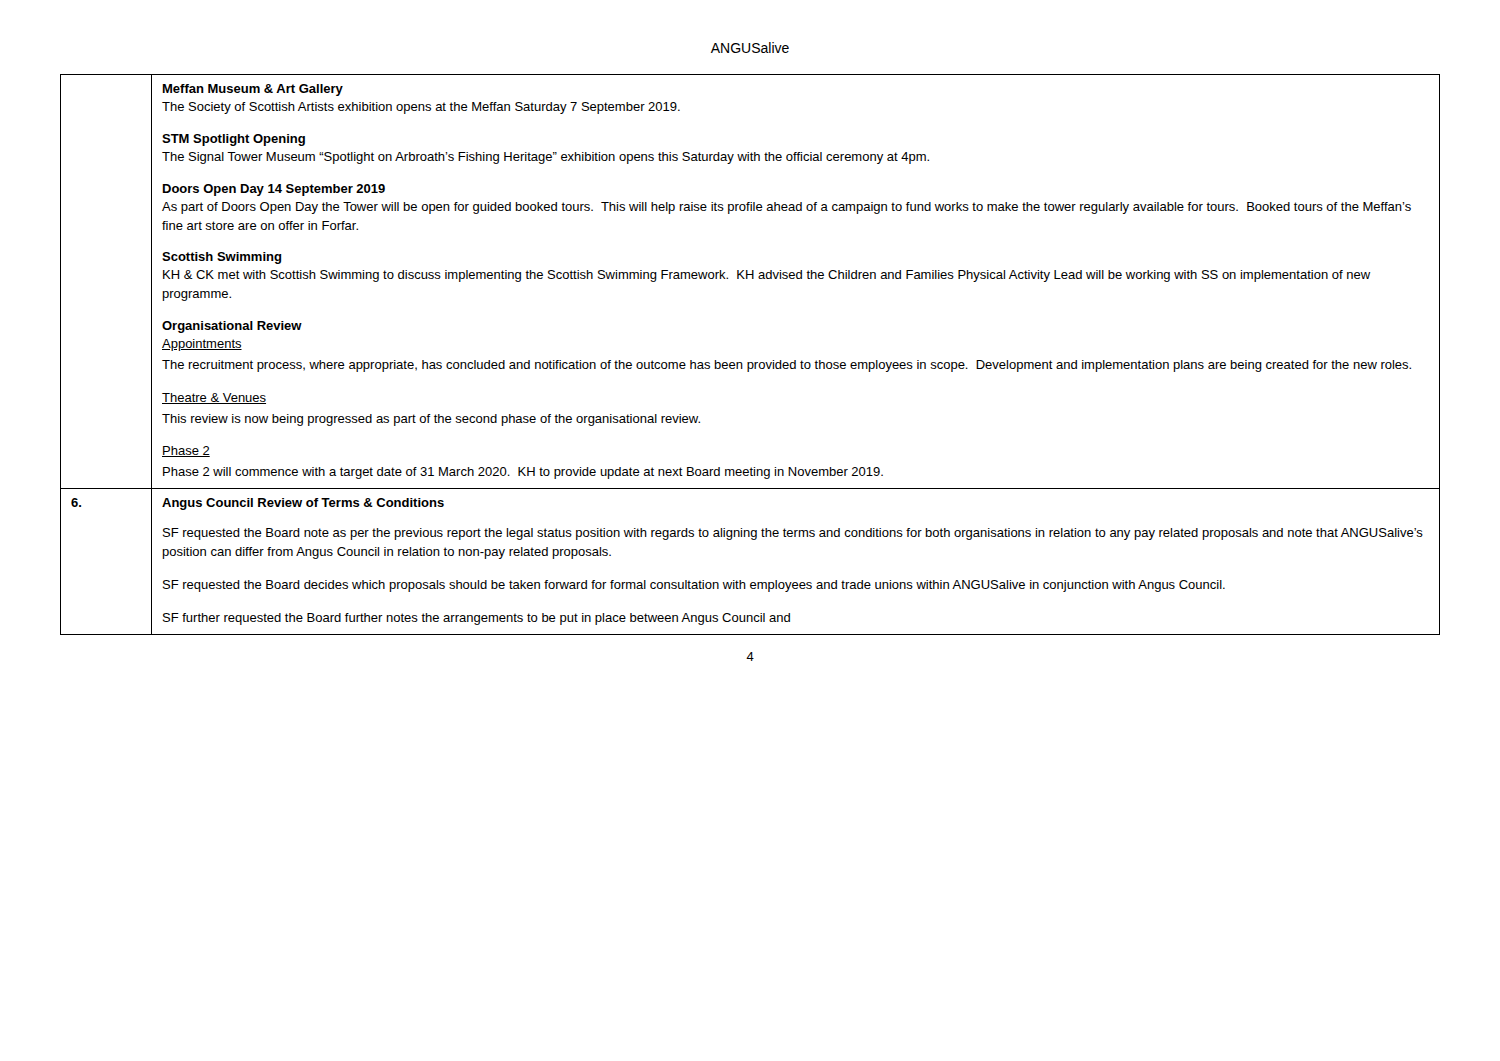ANGUSalive
| | Meffan Museum & Art Gallery The Society of Scottish Artists exhibition opens at the Meffan Saturday 7 September 2019. STM Spotlight Opening The Signal Tower Museum “Spotlight on Arbroath’s Fishing Heritage” exhibition opens this Saturday with the official ceremony at 4pm. Doors Open Day 14 September 2019 As part of Doors Open Day the Tower will be open for guided booked tours. This will help raise its profile ahead of a campaign to fund works to make the tower regularly available for tours. Booked tours of the Meffan’s fine art store are on offer in Forfar. Scottish Swimming KH & CK met with Scottish Swimming to discuss implementing the Scottish Swimming Framework. KH advised the Children and Families Physical Activity Lead will be working with SS on implementation of new programme. Organisational Review Appointments The recruitment process, where appropriate, has concluded and notification of the outcome has been provided to those employees in scope. Development and implementation plans are being created for the new roles. Theatre & Venues This review is now being progressed as part of the second phase of the organisational review. Phase 2 Phase 2 will commence with a target date of 31 March 2020. KH to provide update at next Board meeting in November 2019. |
| 6. | Angus Council Review of Terms & Conditions SF requested the Board note as per the previous report the legal status position with regards to aligning the terms and conditions for both organisations in relation to any pay related proposals and note that ANGUSalive’s position can differ from Angus Council in relation to non-pay related proposals. SF requested the Board decides which proposals should be taken forward for formal consultation with employees and trade unions within ANGUSalive in conjunction with Angus Council. SF further requested the Board further notes the arrangements to be put in place between Angus Council and |
4